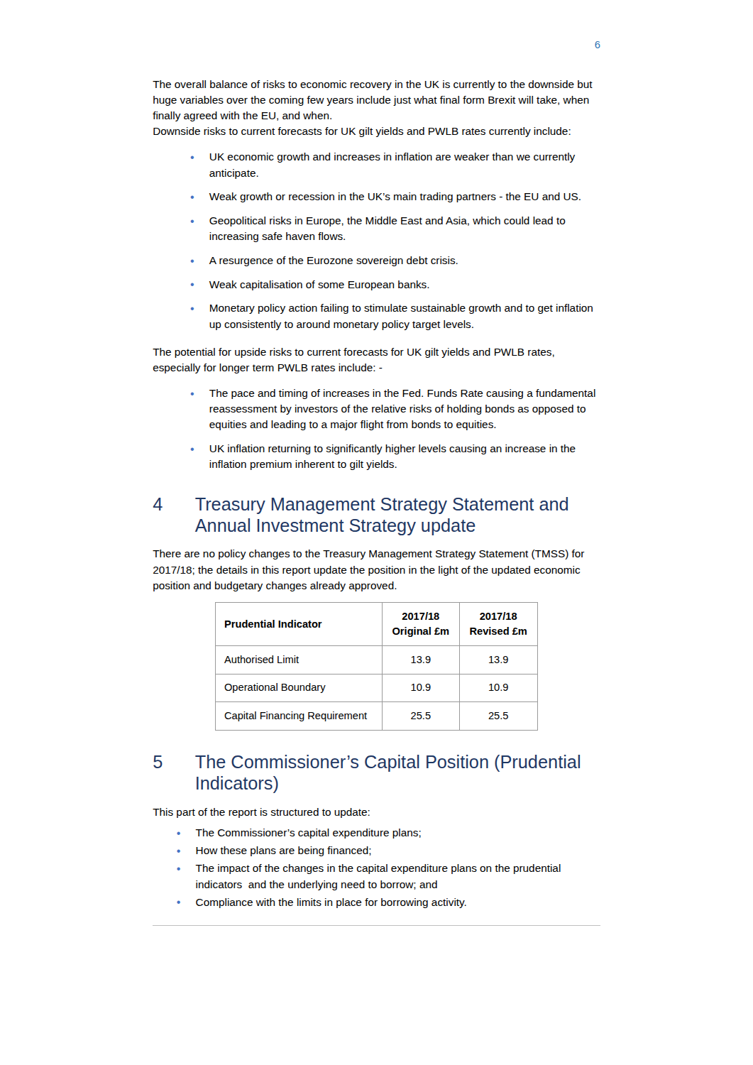6
The overall balance of risks to economic recovery in the UK is currently to the downside but huge variables over the coming few years include just what final form Brexit will take, when finally agreed with the EU, and when.
Downside risks to current forecasts for UK gilt yields and PWLB rates currently include:
UK economic growth and increases in inflation are weaker than we currently anticipate.
Weak growth or recession in the UK’s main trading partners - the EU and US.
Geopolitical risks in Europe, the Middle East and Asia, which could lead to increasing safe haven flows.
A resurgence of the Eurozone sovereign debt crisis.
Weak capitalisation of some European banks.
Monetary policy action failing to stimulate sustainable growth and to get inflation up consistently to around monetary policy target levels.
The potential for upside risks to current forecasts for UK gilt yields and PWLB rates, especially for longer term PWLB rates include: -
The pace and timing of increases in the Fed. Funds Rate causing a fundamental reassessment by investors of the relative risks of holding bonds as opposed to equities and leading to a major flight from bonds to equities.
UK inflation returning to significantly higher levels causing an increase in the inflation premium inherent to gilt yields.
4 Treasury Management Strategy Statement and Annual Investment Strategy update
There are no policy changes to the Treasury Management Strategy Statement (TMSS) for 2017/18; the details in this report update the position in the light of the updated economic position and budgetary changes already approved.
| Prudential Indicator | 2017/18 Original £m | 2017/18 Revised £m |
| --- | --- | --- |
| Authorised Limit | 13.9 | 13.9 |
| Operational Boundary | 10.9 | 10.9 |
| Capital Financing Requirement | 25.5 | 25.5 |
5 The Commissioner’s Capital Position (Prudential Indicators)
This part of the report is structured to update:
The Commissioner’s capital expenditure plans;
How these plans are being financed;
The impact of the changes in the capital expenditure plans on the prudential indicators and the underlying need to borrow; and
Compliance with the limits in place for borrowing activity.